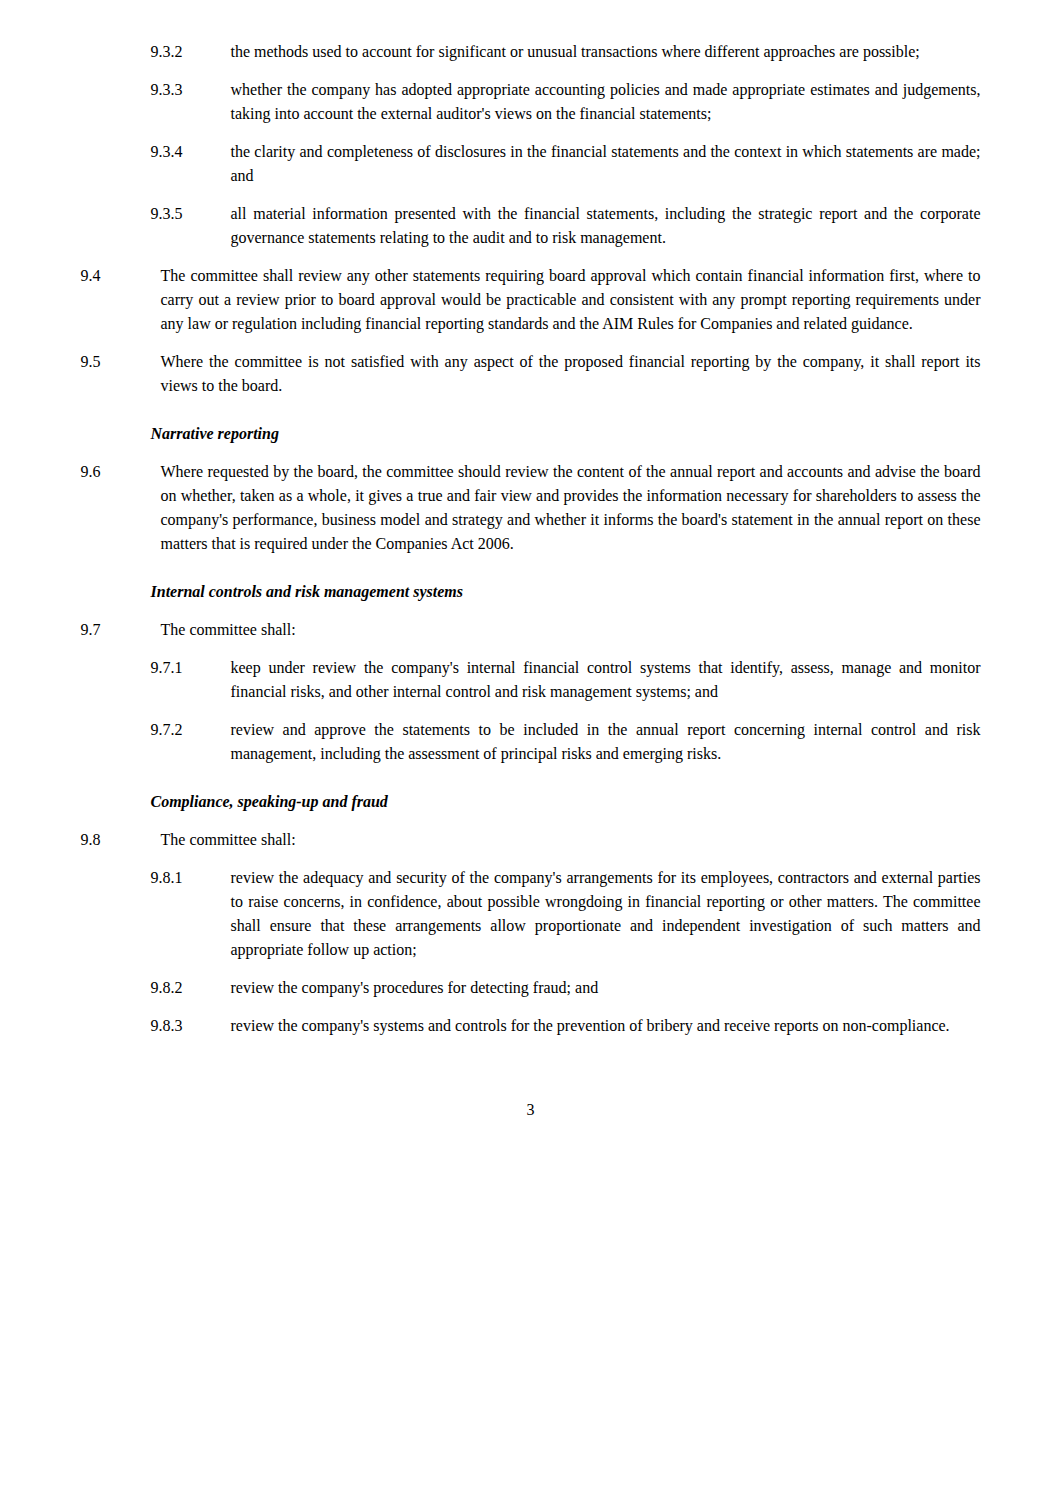9.3.2
the methods used to account for significant or unusual transactions where different approaches are possible;
9.3.3
whether the company has adopted appropriate accounting policies and made appropriate estimates and judgements, taking into account the external auditor's views on the financial statements;
9.3.4
the clarity and completeness of disclosures in the financial statements and the context in which statements are made; and
9.3.5
all material information presented with the financial statements, including the strategic report and the corporate governance statements relating to the audit and to risk management.
9.4
The committee shall review any other statements requiring board approval which contain financial information first, where to carry out a review prior to board approval would be practicable and consistent with any prompt reporting requirements under any law or regulation including financial reporting standards and the AIM Rules for Companies and related guidance.
9.5
Where the committee is not satisfied with any aspect of the proposed financial reporting by the company, it shall report its views to the board.
Narrative reporting
9.6
Where requested by the board, the committee should review the content of the annual report and accounts and advise the board on whether, taken as a whole, it gives a true and fair view and provides the information necessary for shareholders to assess the company's performance, business model and strategy and whether it informs the board's statement in the annual report on these matters that is required under the Companies Act 2006.
Internal controls and risk management systems
9.7
The committee shall:
9.7.1
keep under review the company's internal financial control systems that identify, assess, manage and monitor financial risks, and other internal control and risk management systems; and
9.7.2
review and approve the statements to be included in the annual report concerning internal control and risk management, including the assessment of principal risks and emerging risks.
Compliance, speaking-up and fraud
9.8
The committee shall:
9.8.1
review the adequacy and security of the company's arrangements for its employees, contractors and external parties to raise concerns, in confidence, about possible wrongdoing in financial reporting or other matters. The committee shall ensure that these arrangements allow proportionate and independent investigation of such matters and appropriate follow up action;
9.8.2
review the company's procedures for detecting fraud; and
9.8.3
review the company's systems and controls for the prevention of bribery and receive reports on non-compliance.
3